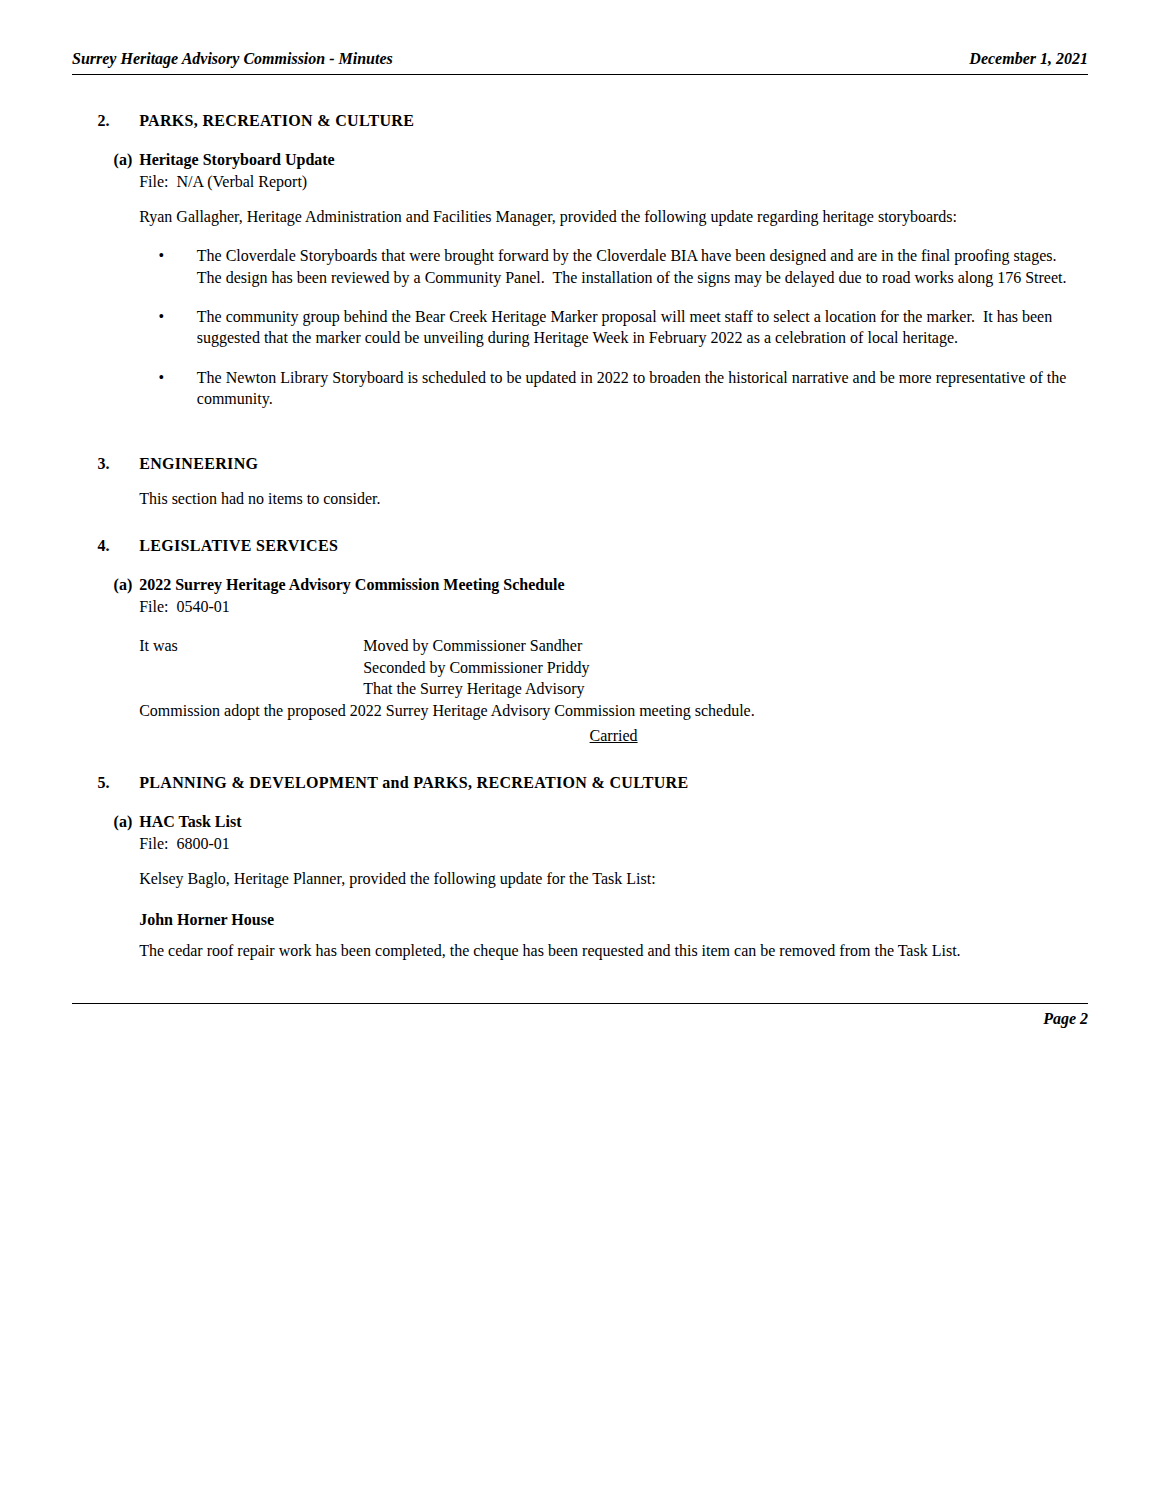Surrey Heritage Advisory Commission - Minutes
December 1, 2021
2.
PARKS, RECREATION & CULTURE
(a)
Heritage Storyboard Update
File: N/A (Verbal Report)
Ryan Gallagher, Heritage Administration and Facilities Manager, provided the following update regarding heritage storyboards:
• The Cloverdale Storyboards that were brought forward by the Cloverdale BIA have been designed and are in the final proofing stages. The design has been reviewed by a Community Panel. The installation of the signs may be delayed due to road works along 176 Street.
• The community group behind the Bear Creek Heritage Marker proposal will meet staff to select a location for the marker. It has been suggested that the marker could be unveiling during Heritage Week in February 2022 as a celebration of local heritage.
• The Newton Library Storyboard is scheduled to be updated in 2022 to broaden the historical narrative and be more representative of the community.
3.
ENGINEERING
This section had no items to consider.
4.
LEGISLATIVE SERVICES
(a)
2022 Surrey Heritage Advisory Commission Meeting Schedule
File: 0540-01
It was
Moved by Commissioner Sandher
Seconded by Commissioner Priddy
That the Surrey Heritage Advisory
Commission adopt the proposed 2022 Surrey Heritage Advisory Commission meeting schedule.
Carried
5.
PLANNING & DEVELOPMENT and PARKS, RECREATION & CULTURE
(a)
HAC Task List
File: 6800-01
Kelsey Baglo, Heritage Planner, provided the following update for the Task List:
John Horner House
The cedar roof repair work has been completed, the cheque has been requested and this item can be removed from the Task List.
Page 2